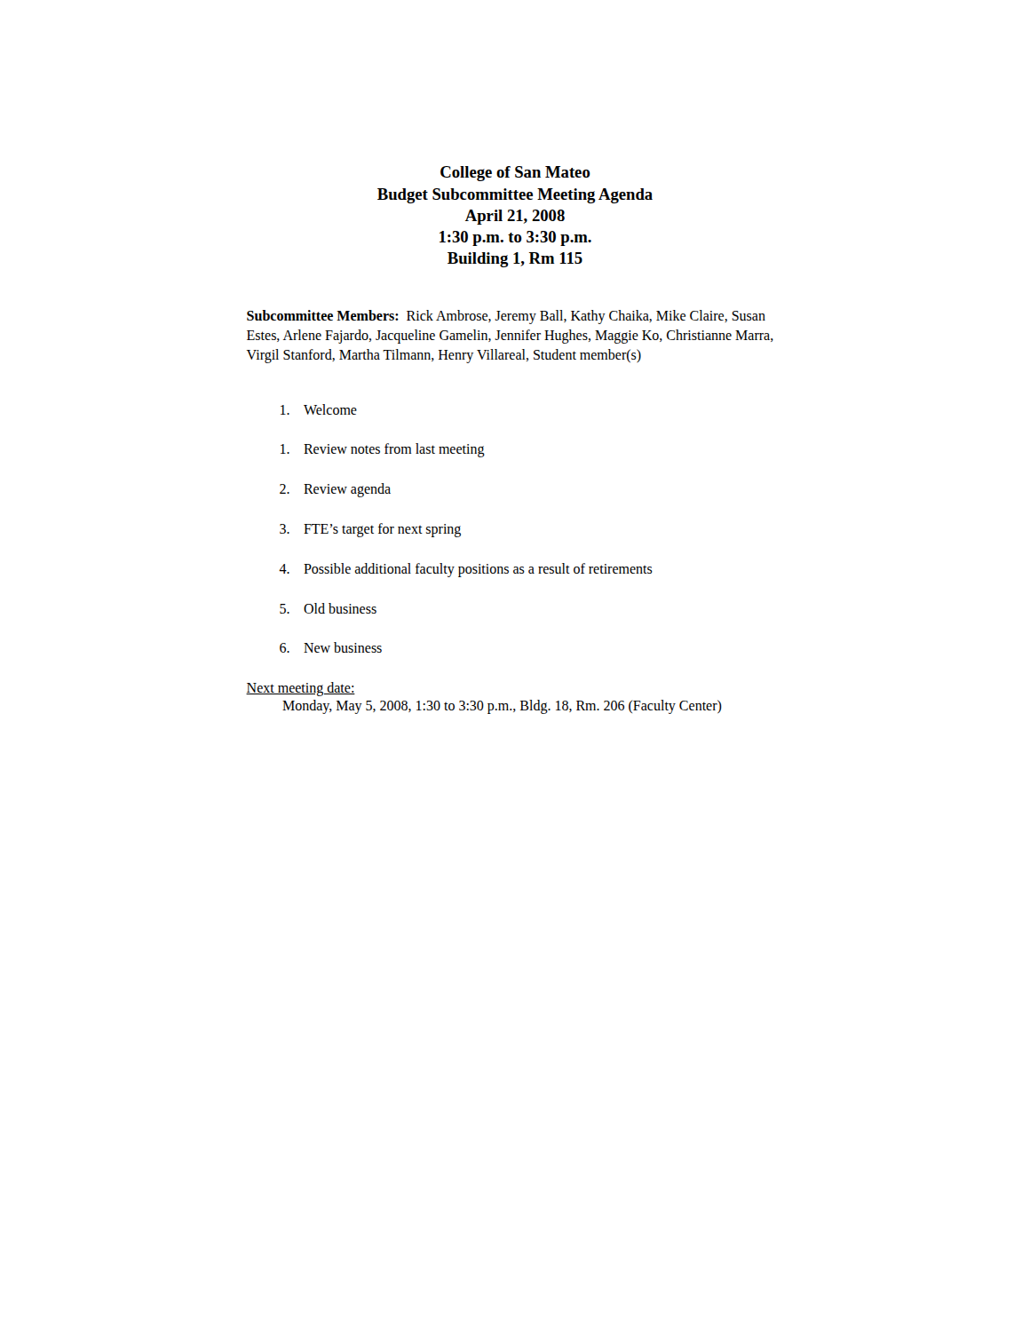College of San Mateo Budget Subcommittee Meeting Agenda April 21, 2008 1:30 p.m. to 3:30 p.m. Building 1, Rm 115
Subcommittee Members: Rick Ambrose, Jeremy Ball, Kathy Chaika, Mike Claire, Susan Estes, Arlene Fajardo, Jacqueline Gamelin, Jennifer Hughes, Maggie Ko, Christianne Marra, Virgil Stanford, Martha Tilmann, Henry Villareal, Student member(s)
Welcome
Review notes from last meeting
Review agenda
FTE’s target for next spring
Possible additional faculty positions as a result of retirements
Old business
New business
Next meeting date:
Monday, May 5, 2008, 1:30 to 3:30 p.m., Bldg. 18, Rm. 206 (Faculty Center)